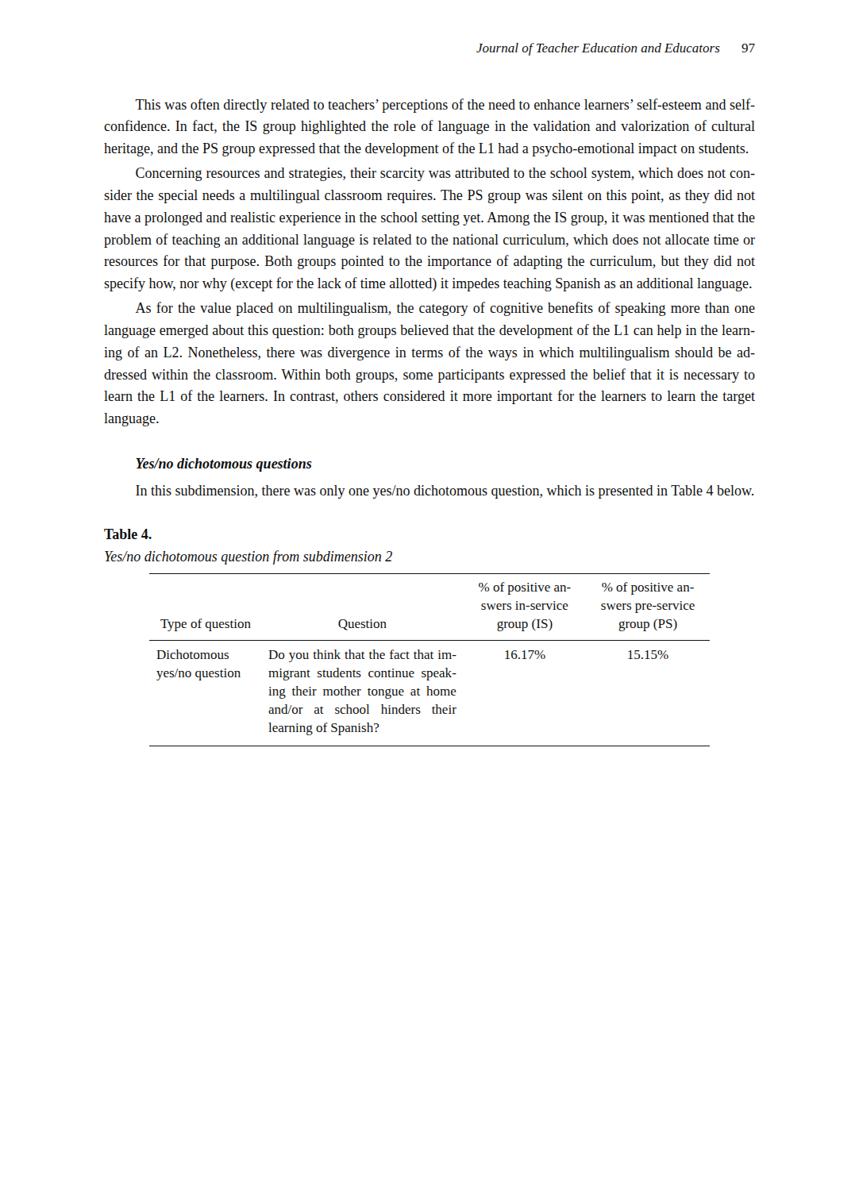Journal of Teacher Education and Educators 97
This was often directly related to teachers’ perceptions of the need to enhance learners’ self-esteem and self-confidence. In fact, the IS group highlighted the role of language in the validation and valorization of cultural heritage, and the PS group expressed that the development of the L1 had a psycho-emotional impact on students.
Concerning resources and strategies, their scarcity was attributed to the school system, which does not consider the special needs a multilingual classroom requires. The PS group was silent on this point, as they did not have a prolonged and realistic experience in the school setting yet. Among the IS group, it was mentioned that the problem of teaching an additional language is related to the national curriculum, which does not allocate time or resources for that purpose. Both groups pointed to the importance of adapting the curriculum, but they did not specify how, nor why (except for the lack of time allotted) it impedes teaching Spanish as an additional language.
As for the value placed on multilingualism, the category of cognitive benefits of speaking more than one language emerged about this question: both groups believed that the development of the L1 can help in the learning of an L2. Nonetheless, there was divergence in terms of the ways in which multilingualism should be addressed within the classroom. Within both groups, some participants expressed the belief that it is necessary to learn the L1 of the learners. In contrast, others considered it more important for the learners to learn the target language.
Yes/no dichotomous questions
In this subdimension, there was only one yes/no dichotomous question, which is presented in Table 4 below.
Table 4. Yes/no dichotomous question from subdimension 2
| Type of question | Question | % of positive answers in-service group (IS) | % of positive answers pre-service group (PS) |
| --- | --- | --- | --- |
| Dichotomous yes/no question | Do you think that the fact that immigrant students continue speaking their mother tongue at home and/or at school hinders their learning of Spanish? | 16.17% | 15.15% |